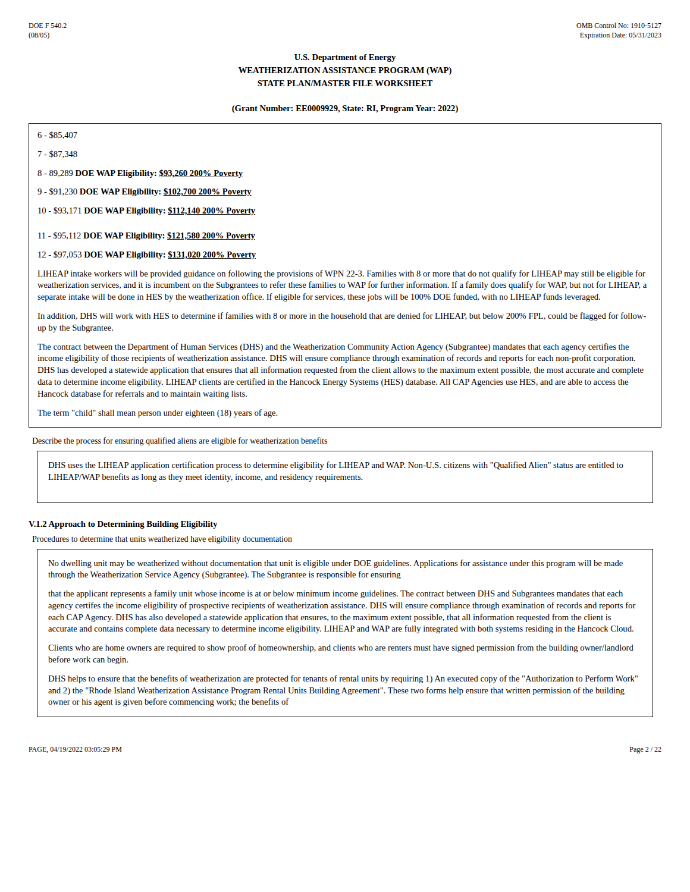DOE F 540.2
(08/05)
OMB Control No: 1910-5127
Expiration Date: 05/31/2023
U.S. Department of Energy
WEATHERIZATION ASSISTANCE PROGRAM (WAP)
STATE PLAN/MASTER FILE WORKSHEET
(Grant Number: EE0009929, State: RI, Program Year: 2022)
6 - $85,407
7 - $87,348
8 - 89,289 DOE WAP Eligibility: $93,260 200% Poverty
9 - $91,230 DOE WAP Eligibility: $102,700 200% Poverty
10 - $93,171 DOE WAP Eligibility: $112,140 200% Poverty
11 - $95,112 DOE WAP Eligibility: $121,580 200% Poverty
12 - $97,053 DOE WAP Eligibility: $131,020 200% Poverty
LIHEAP intake workers will be provided guidance on following the provisions of WPN 22-3. Families with 8 or more that do not qualify for LIHEAP may still be eligible for weatherization services, and it is incumbent on the Subgrantees to refer these families to WAP for further information. If a family does qualify for WAP, but not for LIHEAP, a separate intake will be done in HES by the weatherization office. If eligible for services, these jobs will be 100% DOE funded, with no LIHEAP funds leveraged.
In addition, DHS will work with HES to determine if families with 8 or more in the household that are denied for LIHEAP, but below 200% FPL, could be flagged for follow-up by the Subgrantee.
The contract between the Department of Human Services (DHS) and the Weatherization Community Action Agency (Subgrantee) mandates that each agency certifies the income eligibility of those recipients of weatherization assistance. DHS will ensure compliance through examination of records and reports for each non-profit corporation. DHS has developed a statewide application that ensures that all information requested from the client allows to the maximum extent possible, the most accurate and complete data to determine income eligibility. LIHEAP clients are certified in the Hancock Energy Systems (HES) database. All CAP Agencies use HES, and are able to access the Hancock database for referrals and to maintain waiting lists.
The term "child" shall mean person under eighteen (18) years of age.
Describe the process for ensuring qualified aliens are eligible for weatherization benefits
DHS uses the LIHEAP application certification process to determine eligibility for LIHEAP and WAP. Non-U.S. citizens with "Qualified Alien" status are entitled to LIHEAP/WAP benefits as long as they meet identity, income, and residency requirements.
V.1.2 Approach to Determining Building Eligibility
Procedures to determine that units weatherized have eligibility documentation
No dwelling unit may be weatherized without documentation that unit is eligible under DOE guidelines. Applications for assistance under this program will be made through the Weatherization Service Agency (Subgrantee). The Subgrantee is responsible for ensuring
that the applicant represents a family unit whose income is at or below minimum income guidelines. The contract between DHS and Subgrantees mandates that each agency certifes the income eligibility of prospective recipients of weatherization assistance. DHS will ensure compliance through examination of records and reports for each CAP Agency. DHS has also developed a statewide application that ensures, to the maximum extent possible, that all information requested from the client is accurate and contains complete data necessary to determine income eligibility. LIHEAP and WAP are fully integrated with both systems residing in the Hancock Cloud.
Clients who are home owners are required to show proof of homeownership, and clients who are renters must have signed permission from the building owner/landlord before work can begin.
DHS helps to ensure that the benefits of weatherization are protected for tenants of rental units by requiring 1) An executed copy of the "Authorization to Perform Work" and 2) the "Rhode Island Weatherization Assistance Program Rental Units Building Agreement". These two forms help ensure that written permission of the building owner or his agent is given before commencing work; the benefits of
PAGE, 04/19/2022 03:05:29 PM
Page 2 / 22